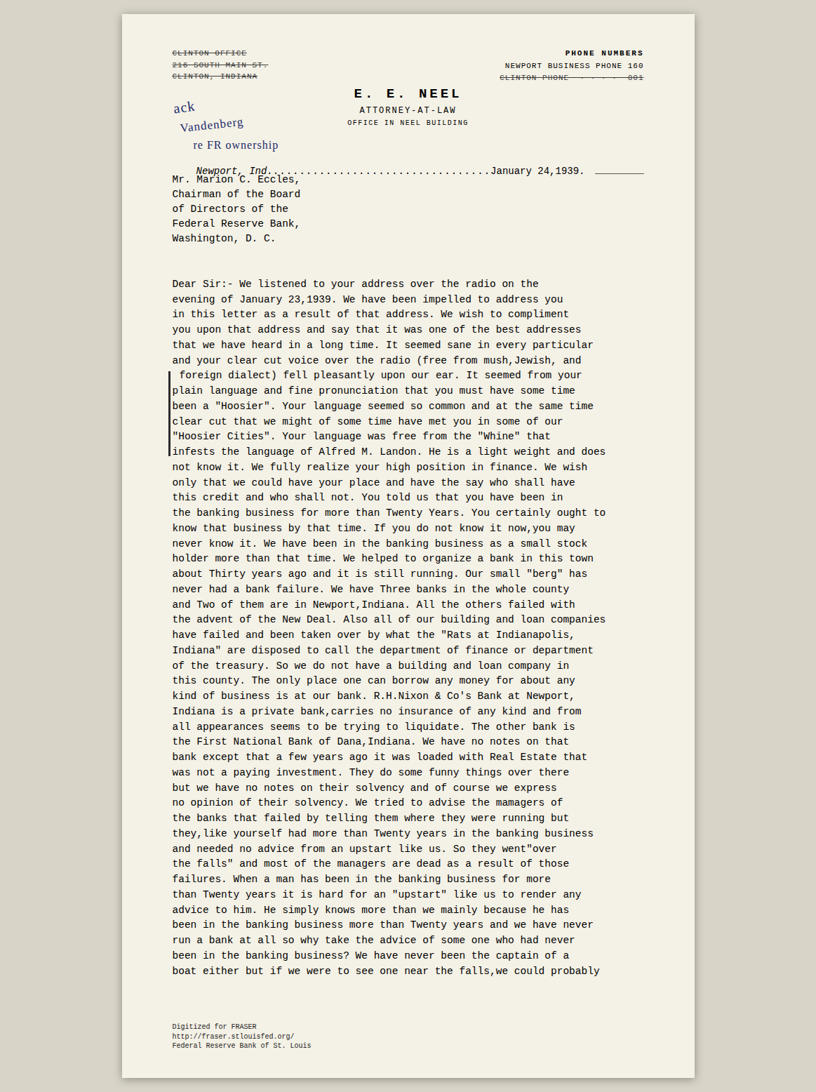CLINTON OFFICE
216 SOUTH MAIN ST.
CLINTON, INDIANA
ack Vandenberg re FR ownership
E. E. NEEL
ATTORNEY-AT-LAW
OFFICE IN NEEL BUILDING
PHONE NUMBERS
NEWPORT BUSINESS PHONE 160
CLINTON PHONE · · · · 801
Newport, Ind.................................. January 24,1939.
Mr. Marion C. Eccles,
Chairman of the Board
of Directors of the
Federal Reserve Bank,
Washington, D. C.
Dear Sir:- We listened to your address over the radio on the evening of January 23,1939. We have been impelled to address you in this letter as a result of that address. We wish to compliment you upon that address and say that it was one of the best addresses that we have heard in a long time. It seemed sane in every particular and your clear cut voice over the radio (free from mush,Jewish, and foreign dialect) fell pleasantly upon our ear. It seemed from your plain language and fine pronunciation that you must have some time been a "Hoosier". Your language seemed so common and at the same time clear cut that we might of some time have met you in some of our "Hoosier Cities". Your language was free from the "Whine" that infests the language of Alfred M. Landon. He is a light weight and does not know it. We fully realize your high position in finance. We wish only that we could have your place and have the say who shall have this credit and who shall not. You told us that you have been in the banking business for more than Twenty Years. You certainly ought to know that business by that time. If you do not know it now,you may never know it. We have been in the banking business as a small stock holder more than that time. We helped to organize a bank in this town about Thirty years ago and it is still running. Our small "berg" has never had a bank failure. We have Three banks in the whole county and Two of them are in Newport,Indiana. All the others failed with the advent of the New Deal. Also all of our building and loan companies have failed and been taken over by what the "Rats at Indianapolis, Indiana" are disposed to call the department of finance or department of the treasury. So we do not have a building and loan company in this county. The only place one can borrow any money for about any kind of business is at our bank. R.H.Nixon & Co's Bank at Newport, Indiana is a private bank,carries no insurance of any kind and from all appearances seems to be trying to liquidate. The other bank is the First National Bank of Dana,Indiana. We have no notes on that bank except that a few years ago it was loaded with Real Estate that was not a paying investment. They do some funny things over there but we have no notes on their solvency and of course we express no opinion of their solvency. We tried to advise the mamagers of the banks that failed by telling them where they were running but they,like yourself had more than Twenty years in the banking business and needed no advice from an upstart like us. So they went"over the falls" and most of the managers are dead as a result of those failures. When a man has been in the banking business for more than Twenty years it is hard for an "upstart" like us to render any advice to him. He simply knows more than we mainly because he has been in the banking business more than Twenty years and we have never run a bank at all so why take the advice of some one who had never been in the banking business? We have never been the captain of a boat either but if we were to see one near the falls,we could probably
Digitized for FRASER
http://fraser.stlouisfed.org/
Federal Reserve Bank of St. Louis